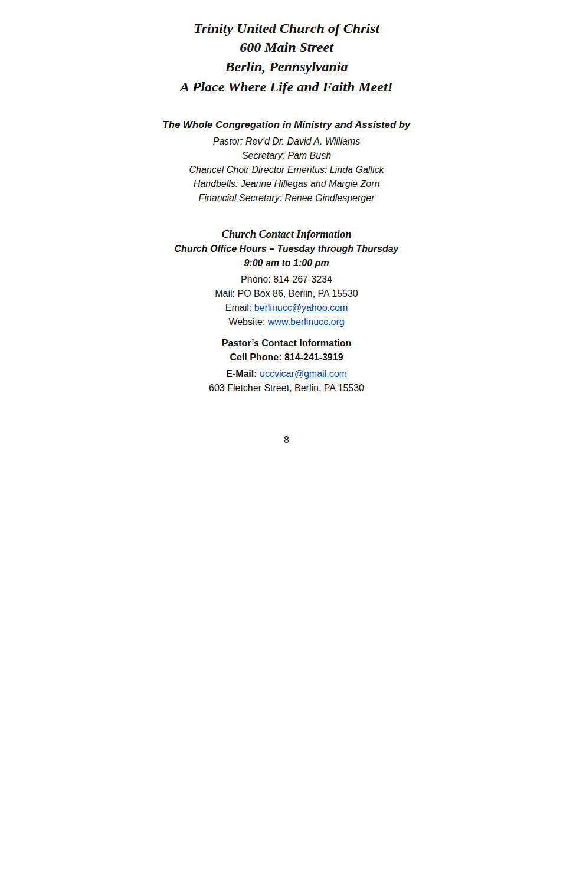Trinity United Church of Christ
600 Main Street
Berlin, Pennsylvania
A Place Where Life and Faith Meet!
The Whole Congregation in Ministry and Assisted by
Pastor: Rev’d Dr. David A. Williams
Secretary: Pam Bush
Chancel Choir Director Emeritus: Linda Gallick
Handbells: Jeanne Hillegas and Margie Zorn
Financial Secretary: Renee Gindlesperger
Church Contact Information
Church Office Hours – Tuesday through Thursday
9:00 am to 1:00 pm
Phone: 814-267-3234
Mail: PO Box 86, Berlin, PA 15530
Email: berlinucc@yahoo.com
Website: www.berlinucc.org
Pastor’s Contact Information
Cell Phone: 814-241-3919
E-Mail: uccvicar@gmail.com
603 Fletcher Street, Berlin, PA 15530
8